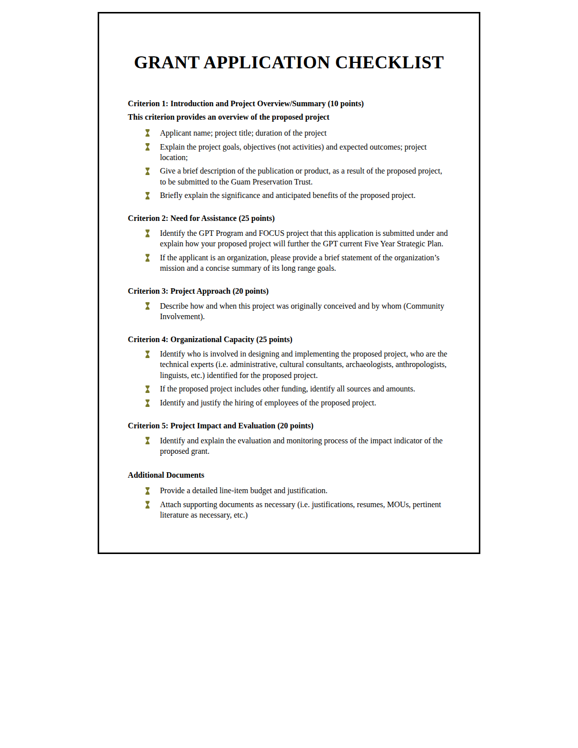GRANT APPLICATION CHECKLIST
Criterion 1: Introduction and Project Overview/Summary (10 points)
This criterion provides an overview of the proposed project
Applicant name; project title; duration of the project
Explain the project goals, objectives (not activities) and expected outcomes; project location;
Give a brief description of the publication or product, as a result of the proposed project, to be submitted to the Guam Preservation Trust.
Briefly explain the significance and anticipated benefits of the proposed project.
Criterion 2: Need for Assistance (25 points)
Identify the GPT Program and FOCUS project that this application is submitted under and explain how your proposed project will further the GPT current Five Year Strategic Plan.
If the applicant is an organization, please provide a brief statement of the organization’s mission and a concise summary of its long range goals.
Criterion 3: Project Approach (20 points)
Describe how and when this project was originally conceived and by whom (Community Involvement).
Criterion 4: Organizational Capacity (25 points)
Identify who is involved in designing and implementing the proposed project, who are the technical experts (i.e. administrative, cultural consultants, archaeologists, anthropologists, linguists, etc.) identified for the proposed project.
If the proposed project includes other funding, identify all sources and amounts.
Identify and justify the hiring of employees of the proposed project.
Criterion 5: Project Impact and Evaluation (20 points)
Identify and explain the evaluation and monitoring process of the impact indicator of the proposed grant.
Additional Documents
Provide a detailed line-item budget and justification.
Attach supporting documents as necessary (i.e. justifications, resumes, MOUs, pertinent literature as necessary, etc.)